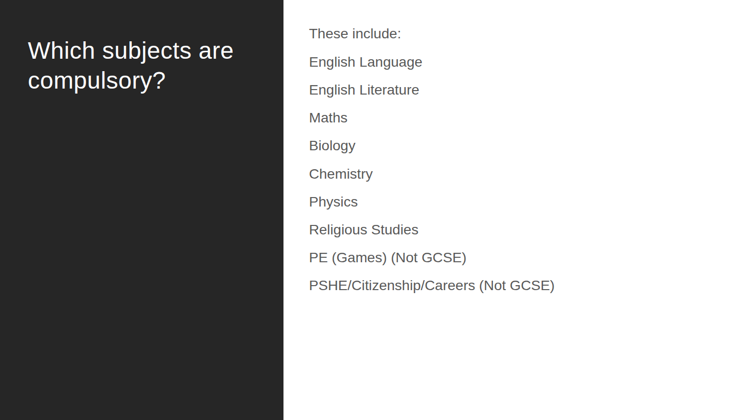Which subjects are compulsory?
These include:
English Language
English Literature
Maths
Biology
Chemistry
Physics
Religious Studies
PE (Games) (Not GCSE)
PSHE/Citizenship/Careers (Not GCSE)